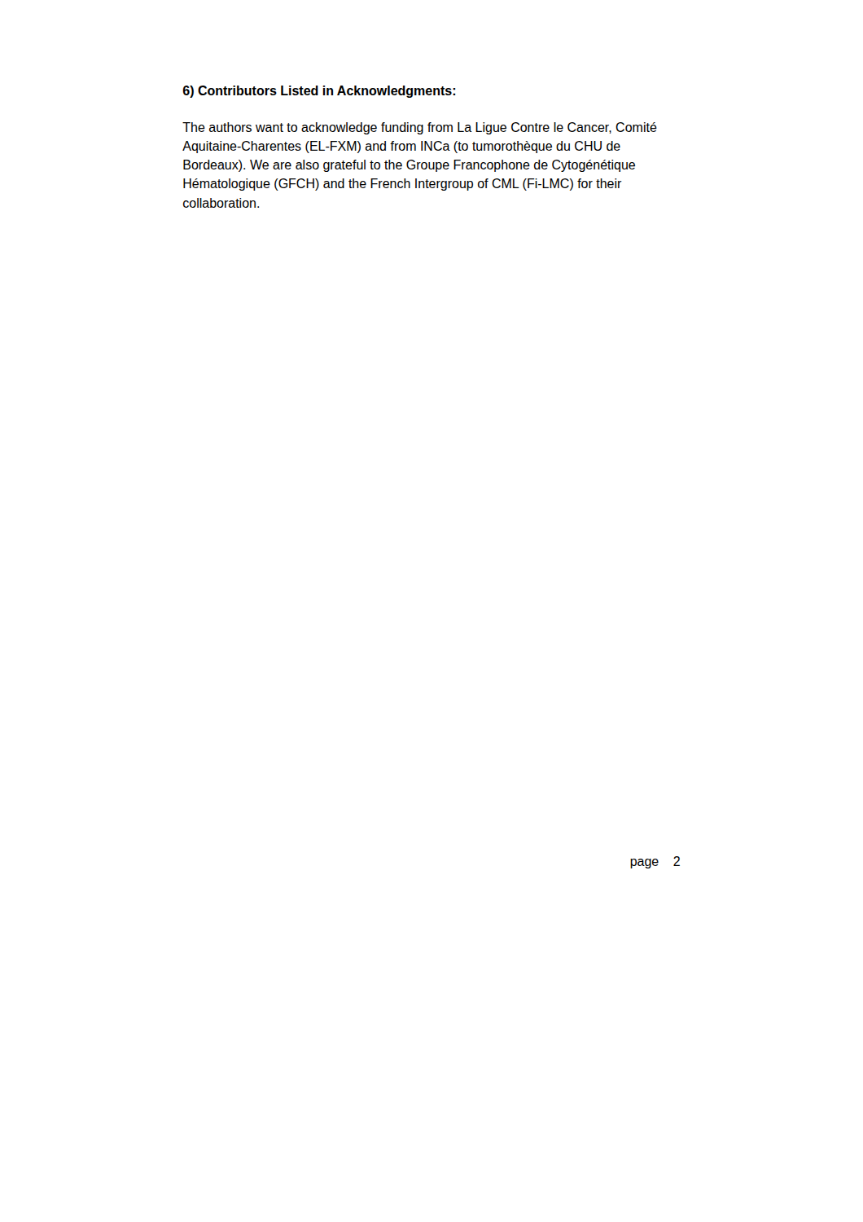6) Contributors Listed in Acknowledgments:
The authors want to acknowledge funding from La Ligue Contre le Cancer, Comité Aquitaine-Charentes (EL-FXM) and from INCa (to tumorothèque du CHU de Bordeaux). We are also grateful to the Groupe Francophone de Cytogénétique Hématologique (GFCH) and the French Intergroup of CML (Fi-LMC) for their collaboration.
page2